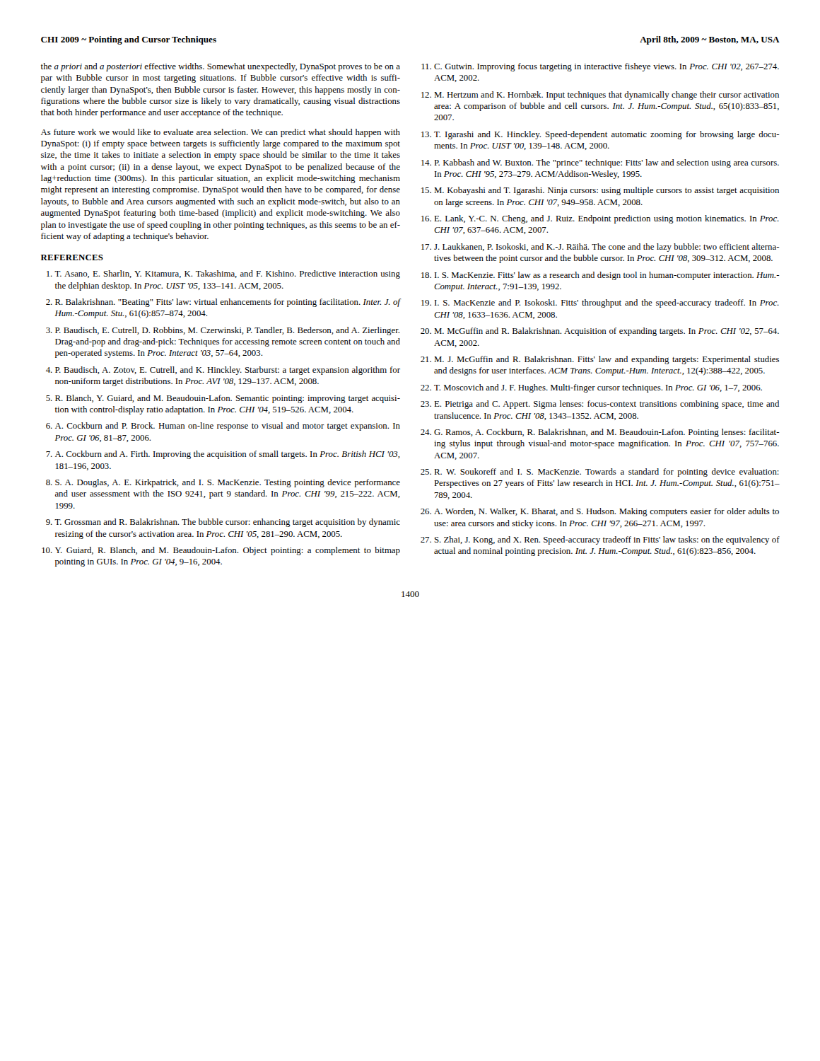CHI 2009 ~ Pointing and Cursor Techniques
April 8th, 2009 ~ Boston, MA, USA
the a priori and a posteriori effective widths. Somewhat unexpectedly, DynaSpot proves to be on a par with Bubble cursor in most targeting situations. If Bubble cursor's effective width is sufficiently larger than DynaSpot's, then Bubble cursor is faster. However, this happens mostly in configurations where the bubble cursor size is likely to vary dramatically, causing visual distractions that both hinder performance and user acceptance of the technique.
As future work we would like to evaluate area selection. We can predict what should happen with DynaSpot: (i) if empty space between targets is sufficiently large compared to the maximum spot size, the time it takes to initiate a selection in empty space should be similar to the time it takes with a point cursor; (ii) in a dense layout, we expect DynaSpot to be penalized because of the lag+reduction time (300ms). In this particular situation, an explicit mode-switching mechanism might represent an interesting compromise. DynaSpot would then have to be compared, for dense layouts, to Bubble and Area cursors augmented with such an explicit mode-switch, but also to an augmented DynaSpot featuring both time-based (implicit) and explicit mode-switching. We also plan to investigate the use of speed coupling in other pointing techniques, as this seems to be an efficient way of adapting a technique's behavior.
References
T. Asano, E. Sharlin, Y. Kitamura, K. Takashima, and F. Kishino. Predictive interaction using the delphian desktop. In Proc. UIST '05, 133–141. ACM, 2005.
R. Balakrishnan. "Beating" Fitts' law: virtual enhancements for pointing facilitation. Inter. J. of Hum.-Comput. Stu., 61(6):857–874, 2004.
P. Baudisch, E. Cutrell, D. Robbins, M. Czerwinski, P. Tandler, B. Bederson, and A. Zierlinger. Drag-and-pop and drag-and-pick: Techniques for accessing remote screen content on touch and pen-operated systems. In Proc. Interact '03, 57–64, 2003.
P. Baudisch, A. Zotov, E. Cutrell, and K. Hinckley. Starburst: a target expansion algorithm for non-uniform target distributions. In Proc. AVI '08, 129–137. ACM, 2008.
R. Blanch, Y. Guiard, and M. Beaudouin-Lafon. Semantic pointing: improving target acquisition with control-display ratio adaptation. In Proc. CHI '04, 519–526. ACM, 2004.
A. Cockburn and P. Brock. Human on-line response to visual and motor target expansion. In Proc. GI '06, 81–87, 2006.
A. Cockburn and A. Firth. Improving the acquisition of small targets. In Proc. British HCI '03, 181–196, 2003.
S. A. Douglas, A. E. Kirkpatrick, and I. S. MacKenzie. Testing pointing device performance and user assessment with the ISO 9241, part 9 standard. In Proc. CHI '99, 215–222. ACM, 1999.
T. Grossman and R. Balakrishnan. The bubble cursor: enhancing target acquisition by dynamic resizing of the cursor's activation area. In Proc. CHI '05, 281–290. ACM, 2005.
Y. Guiard, R. Blanch, and M. Beaudouin-Lafon. Object pointing: a complement to bitmap pointing in GUIs. In Proc. GI '04, 9–16, 2004.
C. Gutwin. Improving focus targeting in interactive fisheye views. In Proc. CHI '02, 267–274. ACM, 2002.
M. Hertzum and K. Hornbæk. Input techniques that dynamically change their cursor activation area: A comparison of bubble and cell cursors. Int. J. Hum.-Comput. Stud., 65(10):833–851, 2007.
T. Igarashi and K. Hinckley. Speed-dependent automatic zooming for browsing large documents. In Proc. UIST '00, 139–148. ACM, 2000.
P. Kabbash and W. Buxton. The "prince" technique: Fitts' law and selection using area cursors. In Proc. CHI '95, 273–279. ACM/Addison-Wesley, 1995.
M. Kobayashi and T. Igarashi. Ninja cursors: using multiple cursors to assist target acquisition on large screens. In Proc. CHI '07, 949–958. ACM, 2008.
E. Lank, Y.-C. N. Cheng, and J. Ruiz. Endpoint prediction using motion kinematics. In Proc. CHI '07, 637–646. ACM, 2007.
J. Laukkanen, P. Isokoski, and K.-J. Räihä. The cone and the lazy bubble: two efficient alternatives between the point cursor and the bubble cursor. In Proc. CHI '08, 309–312. ACM, 2008.
I. S. MacKenzie. Fitts' law as a research and design tool in human-computer interaction. Hum.-Comput. Interact., 7:91–139, 1992.
I. S. MacKenzie and P. Isokoski. Fitts' throughput and the speed-accuracy tradeoff. In Proc. CHI '08, 1633–1636. ACM, 2008.
M. McGuffin and R. Balakrishnan. Acquisition of expanding targets. In Proc. CHI '02, 57–64. ACM, 2002.
M. J. McGuffin and R. Balakrishnan. Fitts' law and expanding targets: Experimental studies and designs for user interfaces. ACM Trans. Comput.-Hum. Interact., 12(4):388–422, 2005.
T. Moscovich and J. F. Hughes. Multi-finger cursor techniques. In Proc. GI '06, 1–7, 2006.
E. Pietriga and C. Appert. Sigma lenses: focus-context transitions combining space, time and translucence. In Proc. CHI '08, 1343–1352. ACM, 2008.
G. Ramos, A. Cockburn, R. Balakrishnan, and M. Beaudouin-Lafon. Pointing lenses: facilitating stylus input through visual-and motor-space magnification. In Proc. CHI '07, 757–766. ACM, 2007.
R. W. Soukoreff and I. S. MacKenzie. Towards a standard for pointing device evaluation: Perspectives on 27 years of Fitts' law research in HCI. Int. J. Hum.-Comput. Stud., 61(6):751–789, 2004.
A. Worden, N. Walker, K. Bharat, and S. Hudson. Making computers easier for older adults to use: area cursors and sticky icons. In Proc. CHI '97, 266–271. ACM, 1997.
S. Zhai, J. Kong, and X. Ren. Speed-accuracy tradeoff in Fitts' law tasks: on the equivalency of actual and nominal pointing precision. Int. J. Hum.-Comput. Stud., 61(6):823–856, 2004.
1400